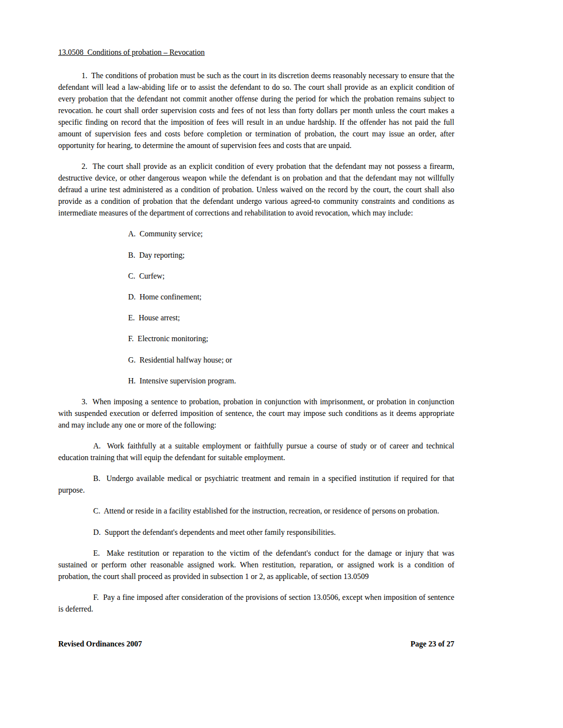13.0508 Conditions of probation – Revocation
1. The conditions of probation must be such as the court in its discretion deems reasonably necessary to ensure that the defendant will lead a law-abiding life or to assist the defendant to do so. The court shall provide as an explicit condition of every probation that the defendant not commit another offense during the period for which the probation remains subject to revocation. he court shall order supervision costs and fees of not less than forty dollars per month unless the court makes a specific finding on record that the imposition of fees will result in an undue hardship. If the offender has not paid the full amount of supervision fees and costs before completion or termination of probation, the court may issue an order, after opportunity for hearing, to determine the amount of supervision fees and costs that are unpaid.
2. The court shall provide as an explicit condition of every probation that the defendant may not possess a firearm, destructive device, or other dangerous weapon while the defendant is on probation and that the defendant may not willfully defraud a urine test administered as a condition of probation. Unless waived on the record by the court, the court shall also provide as a condition of probation that the defendant undergo various agreed-to community constraints and conditions as intermediate measures of the department of corrections and rehabilitation to avoid revocation, which may include:
A. Community service;
B. Day reporting;
C. Curfew;
D. Home confinement;
E. House arrest;
F. Electronic monitoring;
G. Residential halfway house; or
H. Intensive supervision program.
3. When imposing a sentence to probation, probation in conjunction with imprisonment, or probation in conjunction with suspended execution or deferred imposition of sentence, the court may impose such conditions as it deems appropriate and may include any one or more of the following:
A. Work faithfully at a suitable employment or faithfully pursue a course of study or of career and technical education training that will equip the defendant for suitable employment.
B. Undergo available medical or psychiatric treatment and remain in a specified institution if required for that purpose.
C. Attend or reside in a facility established for the instruction, recreation, or residence of persons on probation.
D. Support the defendant's dependents and meet other family responsibilities.
E. Make restitution or reparation to the victim of the defendant's conduct for the damage or injury that was sustained or perform other reasonable assigned work. When restitution, reparation, or assigned work is a condition of probation, the court shall proceed as provided in subsection 1 or 2, as applicable, of section 13.0509
F. Pay a fine imposed after consideration of the provisions of section 13.0506, except when imposition of sentence is deferred.
Revised Ordinances 2007 Page 23 of 27